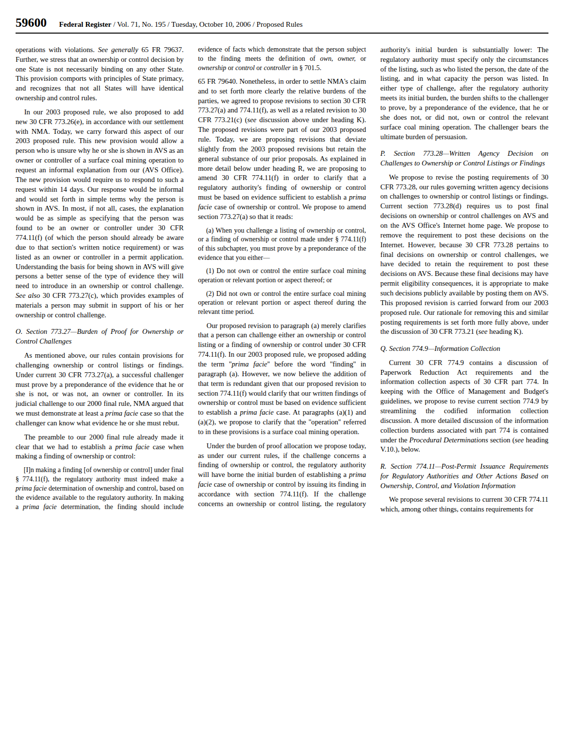59600 Federal Register / Vol. 71, No. 195 / Tuesday, October 10, 2006 / Proposed Rules
operations with violations. See generally 65 FR 79637. Further, we stress that an ownership or control decision by one State is not necessarily binding on any other State. This provision comports with principles of State primacy, and recognizes that not all States will have identical ownership and control rules.
In our 2003 proposed rule, we also proposed to add new 30 CFR 773.26(e), in accordance with our settlement with NMA. Today, we carry forward this aspect of our 2003 proposed rule. This new provision would allow a person who is unsure why he or she is shown in AVS as an owner or controller of a surface coal mining operation to request an informal explanation from our (AVS Office). The new provision would require us to respond to such a request within 14 days. Our response would be informal and would set forth in simple terms why the person is shown in AVS. In most, if not all, cases, the explanation would be as simple as specifying that the person was found to be an owner or controller under 30 CFR 774.11(f) (of which the person should already be aware due to that section's written notice requirement) or was listed as an owner or controller in a permit application. Understanding the basis for being shown in AVS will give persons a better sense of the type of evidence they will need to introduce in an ownership or control challenge. See also 30 CFR 773.27(c), which provides examples of materials a person may submit in support of his or her ownership or control challenge.
O. Section 773.27—Burden of Proof for Ownership or Control Challenges
As mentioned above, our rules contain provisions for challenging ownership or control listings or findings. Under current 30 CFR 773.27(a), a successful challenger must prove by a preponderance of the evidence that he or she is not, or was not, an owner or controller. In its judicial challenge to our 2000 final rule, NMA argued that we must demonstrate at least a prima facie case so that the challenger can know what evidence he or she must rebut.
The preamble to our 2000 final rule already made it clear that we had to establish a prima facie case when making a finding of ownership or control:
[I]n making a finding [of ownership or control] under final § 774.11(f), the regulatory authority must indeed make a prima facie determination of ownership and control, based on the evidence available to the regulatory authority. In making a prima facie determination, the finding should include evidence of facts which demonstrate that the person subject to the finding meets the definition of own, owner, or ownership or control or controller in § 701.5.
65 FR 79640. Nonetheless, in order to settle NMA's claim and to set forth more clearly the relative burdens of the parties, we agreed to propose revisions to section 30 CFR 773.27(a) and 774.11(f), as well as a related revision to 30 CFR 773.21(c) (see discussion above under heading K). The proposed revisions were part of our 2003 proposed rule. Today, we are proposing revisions that deviate slightly from the 2003 proposed revisions but retain the general substance of our prior proposals. As explained in more detail below under heading R, we are proposing to amend 30 CFR 774.11(f) in order to clarify that a regulatory authority's finding of ownership or control must be based on evidence sufficient to establish a prima facie case of ownership or control. We propose to amend section 773.27(a) so that it reads:
(a) When you challenge a listing of ownership or control, or a finding of ownership or control made under § 774.11(f) of this subchapter, you must prove by a preponderance of the evidence that you either—
(1) Do not own or control the entire surface coal mining operation or relevant portion or aspect thereof; or
(2) Did not own or control the entire surface coal mining operation or relevant portion or aspect thereof during the relevant time period.
Our proposed revision to paragraph (a) merely clarifies that a person can challenge either an ownership or control listing or a finding of ownership or control under 30 CFR 774.11(f). In our 2003 proposed rule, we proposed adding the term ''prima facie'' before the word ''finding'' in paragraph (a). However, we now believe the addition of that term is redundant given that our proposed revision to section 774.11(f) would clarify that our written findings of ownership or control must be based on evidence sufficient to establish a prima facie case. At paragraphs (a)(1) and (a)(2), we propose to clarify that the ''operation'' referred to in these provisions is a surface coal mining operation.
Under the burden of proof allocation we propose today, as under our current rules, if the challenge concerns a finding of ownership or control, the regulatory authority will have borne the initial burden of establishing a prima facie case of ownership or control by issuing its finding in accordance with section 774.11(f). If the challenge concerns an ownership or control listing, the regulatory authority's initial burden is substantially lower: The regulatory authority must specify only the circumstances of the listing, such as who listed the person, the date of the listing, and in what capacity the person was listed. In either type of challenge, after the regulatory authority meets its initial burden, the burden shifts to the challenger to prove, by a preponderance of the evidence, that he or she does not, or did not, own or control the relevant surface coal mining operation. The challenger bears the ultimate burden of persuasion.
P. Section 773.28—Written Agency Decision on Challenges to Ownership or Control Listings or Findings
We propose to revise the posting requirements of 30 CFR 773.28, our rules governing written agency decisions on challenges to ownership or control listings or findings. Current section 773.28(d) requires us to post final decisions on ownership or control challenges on AVS and on the AVS Office's Internet home page. We propose to remove the requirement to post these decisions on the Internet. However, because 30 CFR 773.28 pertains to final decisions on ownership or control challenges, we have decided to retain the requirement to post these decisions on AVS. Because these final decisions may have permit eligibility consequences, it is appropriate to make such decisions publicly available by posting them on AVS. This proposed revision is carried forward from our 2003 proposed rule. Our rationale for removing this and similar posting requirements is set forth more fully above, under the discussion of 30 CFR 773.21 (see heading K).
Q. Section 774.9—Information Collection
Current 30 CFR 774.9 contains a discussion of Paperwork Reduction Act requirements and the information collection aspects of 30 CFR part 774. In keeping with the Office of Management and Budget's guidelines, we propose to revise current section 774.9 by streamlining the codified information collection discussion. A more detailed discussion of the information collection burdens associated with part 774 is contained under the Procedural Determinations section (see heading V.10.), below.
R. Section 774.11—Post-Permit Issuance Requirements for Regulatory Authorities and Other Actions Based on Ownership, Control, and Violation Information
We propose several revisions to current 30 CFR 774.11 which, among other things, contains requirements for